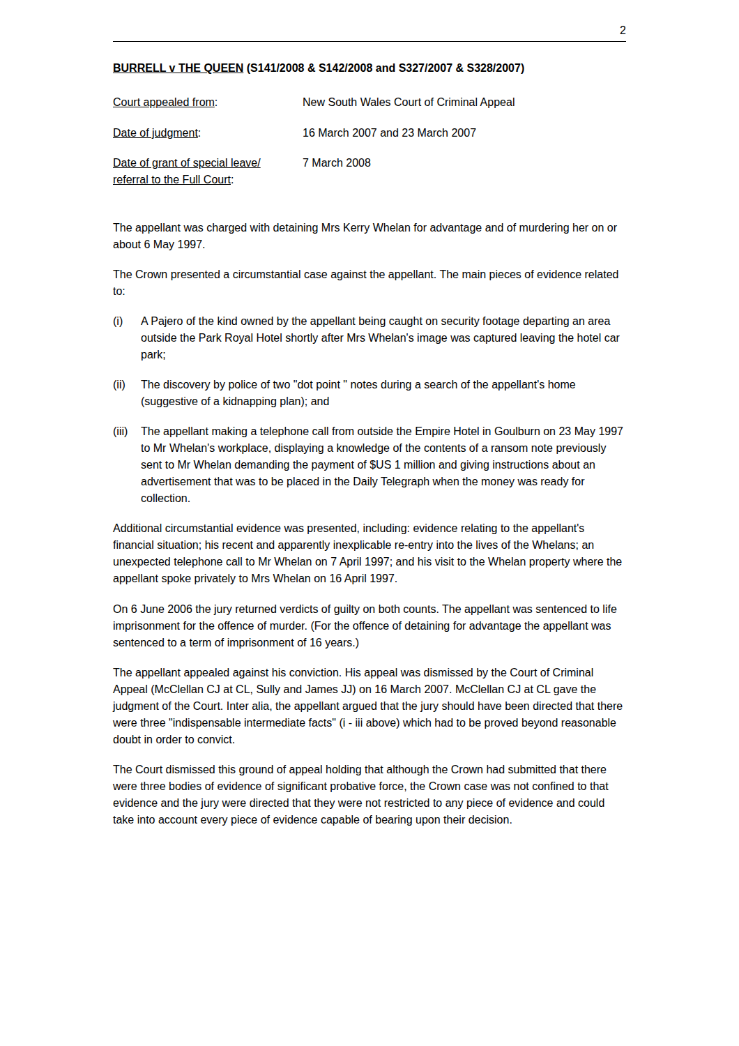2
BURRELL v THE QUEEN (S141/2008 & S142/2008 and S327/2007 & S328/2007)
| Court appealed from : | New South Wales Court of Criminal Appeal |
| Date of judgment : | 16 March 2007 and 23 March 2007 |
| Date of grant of special leave/ referral to the Full Court : | 7 March 2008 |
The appellant was charged with detaining Mrs Kerry Whelan for advantage and of murdering her on or about 6 May 1997.
The Crown presented a circumstantial case against the appellant. The main pieces of evidence related to:
(i) A Pajero of the kind owned by the appellant being caught on security footage departing an area outside the Park Royal Hotel shortly after Mrs Whelan's image was captured leaving the hotel car park;
(ii) The discovery by police of two "dot point " notes during a search of the appellant's home (suggestive of a kidnapping plan); and
(iii) The appellant making a telephone call from outside the Empire Hotel in Goulburn on 23 May 1997 to Mr Whelan's workplace, displaying a knowledge of the contents of a ransom note previously sent to Mr Whelan demanding the payment of $US 1 million and giving instructions about an advertisement that was to be placed in the Daily Telegraph when the money was ready for collection.
Additional circumstantial evidence was presented, including: evidence relating to the appellant's financial situation; his recent and apparently inexplicable re-entry into the lives of the Whelans; an unexpected telephone call to Mr Whelan on 7 April 1997; and his visit to the Whelan property where the appellant spoke privately to Mrs Whelan on 16 April 1997.
On 6 June 2006 the jury returned verdicts of guilty on both counts. The appellant was sentenced to life imprisonment for the offence of murder. (For the offence of detaining for advantage the appellant was sentenced to a term of imprisonment of 16 years.)
The appellant appealed against his conviction. His appeal was dismissed by the Court of Criminal Appeal (McClellan CJ at CL, Sully and James JJ) on 16 March 2007. McClellan CJ at CL gave the judgment of the Court. Inter alia, the appellant argued that the jury should have been directed that there were three "indispensable intermediate facts" (i - iii above) which had to be proved beyond reasonable doubt in order to convict.
The Court dismissed this ground of appeal holding that although the Crown had submitted that there were three bodies of evidence of significant probative force, the Crown case was not confined to that evidence and the jury were directed that they were not restricted to any piece of evidence and could take into account every piece of evidence capable of bearing upon their decision.